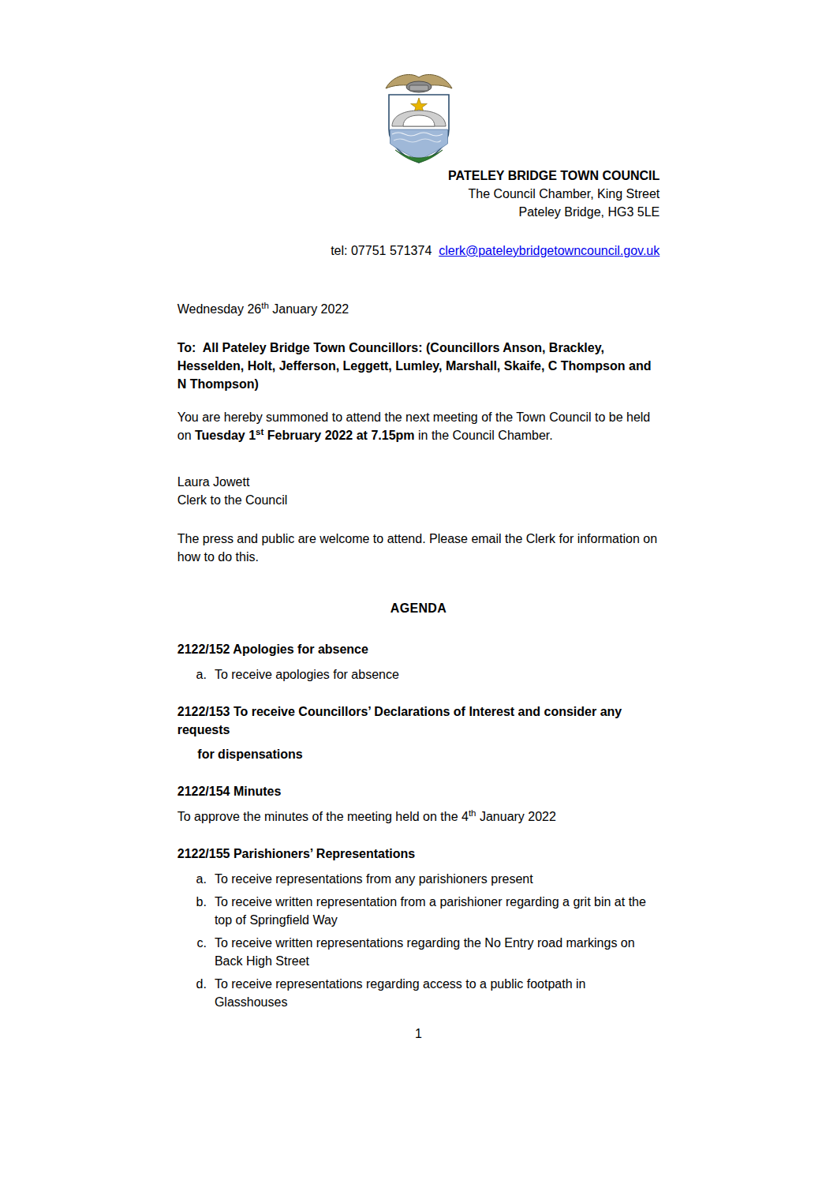PATELEY BRIDGE TOWN COUNCIL
The Council Chamber, King Street
Pateley Bridge, HG3 5LE
tel: 07751 571374 clerk@pateleybridgetowncouncil.gov.uk
Wednesday 26th January 2022
To: All Pateley Bridge Town Councillors: (Councillors Anson, Brackley, Hesselden, Holt, Jefferson, Leggett, Lumley, Marshall, Skaife, C Thompson and N Thompson)
You are hereby summoned to attend the next meeting of the Town Council to be held on Tuesday 1st February 2022 at 7.15pm in the Council Chamber.
Laura Jowett
Clerk to the Council
The press and public are welcome to attend. Please email the Clerk for information on how to do this.
AGENDA
2122/152 Apologies for absence
To receive apologies for absence
2122/153 To receive Councillors’ Declarations of Interest and consider any requests for dispensations
2122/154 Minutes
To approve the minutes of the meeting held on the 4th January 2022
2122/155 Parishioners’ Representations
To receive representations from any parishioners present
To receive written representation from a parishioner regarding a grit bin at the top of Springfield Way
To receive written representations regarding the No Entry road markings on Back High Street
To receive representations regarding access to a public footpath in Glasshouses
1